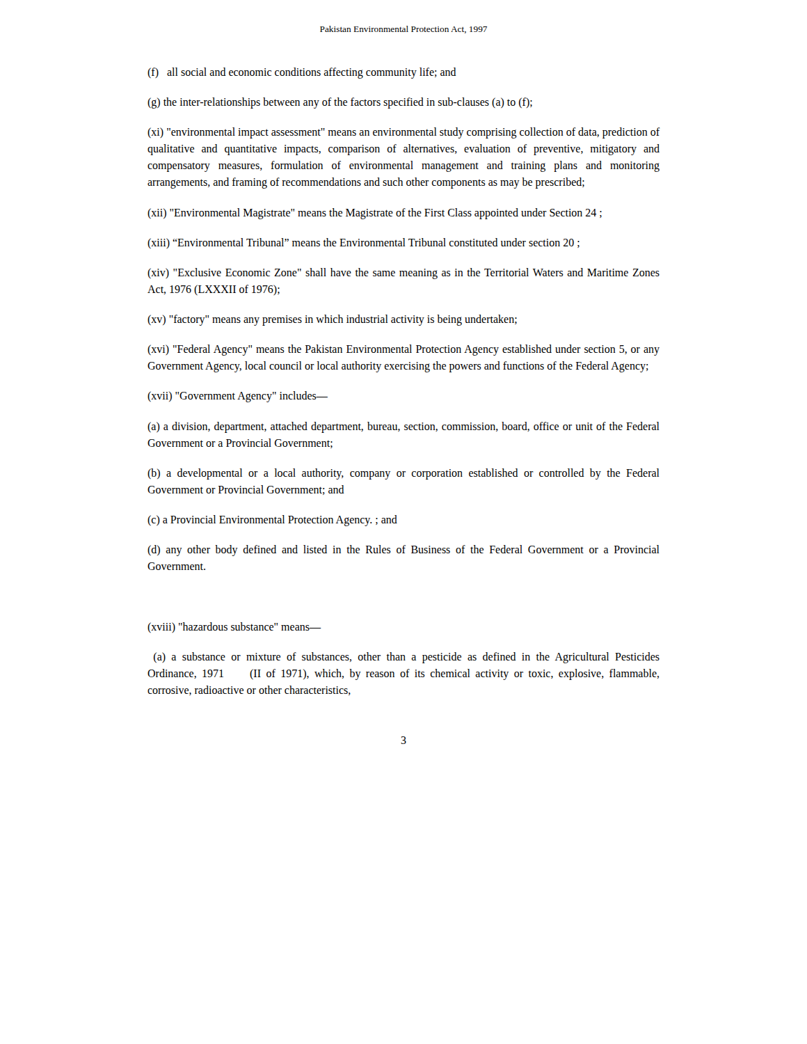Pakistan Environmental Protection Act, 1997
(f) all social and economic conditions affecting community life; and
(g) the inter-relationships between any of the factors specified in sub-clauses (a) to (f);
(xi) "environmental impact assessment" means an environmental study comprising collection of data, prediction of qualitative and quantitative impacts, comparison of alternatives, evaluation of preventive, mitigatory and compensatory measures, formulation of environmental management and training plans and monitoring arrangements, and framing of recommendations and such other components as may be prescribed;
(xii) "Environmental Magistrate" means the Magistrate of the First Class appointed under Section 24 ;
(xiii) “Environmental Tribunal” means the Environmental Tribunal constituted under section 20 ;
(xiv) "Exclusive Economic Zone" shall have the same meaning as in the Territorial Waters and Maritime Zones Act, 1976 (LXXXII of 1976);
(xv) "factory" means any premises in which industrial activity is being undertaken;
(xvi) "Federal Agency" means the Pakistan Environmental Protection Agency established under section 5, or any Government Agency, local council or local authority exercising the powers and functions of the Federal Agency;
(xvii) "Government Agency" includes—
(a) a division, department, attached department, bureau, section, commission, board, office or unit of the Federal Government or a Provincial Government;
(b) a developmental or a local authority, company or corporation established or controlled by the Federal Government or Provincial Government; and
(c) a Provincial Environmental Protection Agency. ; and
(d) any other body defined and listed in the Rules of Business of the Federal Government or a Provincial Government.
(xviii) "hazardous substance" means—
(a) a substance or mixture of substances, other than a pesticide as defined in the Agricultural Pesticides Ordinance, 1971 (II of 1971), which, by reason of its chemical activity or toxic, explosive, flammable, corrosive, radioactive or other characteristics,
3